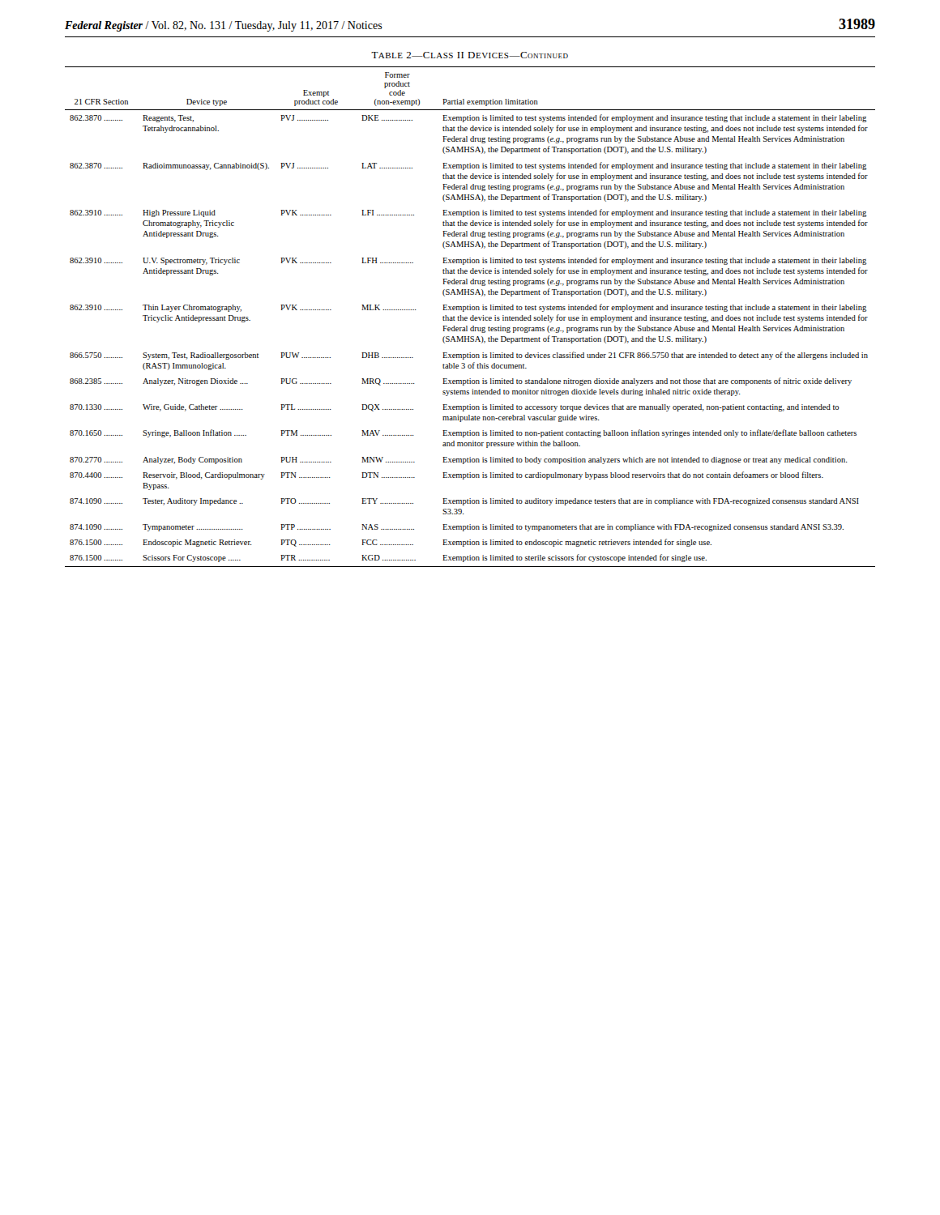Federal Register / Vol. 82, No. 131 / Tuesday, July 11, 2017 / Notices
31989
TABLE 2—CLASS II DEVICES—Continued
| 21 CFR Section | Device type | Exempt product code | Former product code (non-exempt) | Partial exemption limitation |
| --- | --- | --- | --- | --- |
| 862.3870 ......... | Reagents, Test, Tetrahydrocannabinol. | PVJ ............... | DKE ............... | Exemption is limited to test systems intended for employment and insurance testing that include a statement in their labeling that the device is intended solely for use in employment and insurance testing, and does not include test systems intended for Federal drug testing programs ( e.g., programs run by the Substance Abuse and Mental Health Services Administration (SAMHSA), the Department of Transportation (DOT), and the U.S. military.) |
| 862.3870 ......... | Radioimmunoassay, Cannabinoid(S). | PVJ ............... | LAT ................ | Exemption is limited to test systems intended for employment and insurance testing that include a statement in their labeling that the device is intended solely for use in employment and insurance testing, and does not include test systems intended for Federal drug testing programs ( e.g., programs run by the Substance Abuse and Mental Health Services Administration (SAMHSA), the Department of Transportation (DOT), and the U.S. military.) |
| 862.3910 ......... | High Pressure Liquid Chromatography, Tricyclic Antidepressant Drugs. | PVK ............... | LFI .................. | Exemption is limited to test systems intended for employment and insurance testing that include a statement in their labeling that the device is intended solely for use in employment and insurance testing, and does not include test systems intended for Federal drug testing programs ( e.g., programs run by the Substance Abuse and Mental Health Services Administration (SAMHSA), the Department of Transportation (DOT), and the U.S. military.) |
| 862.3910 ......... | U.V. Spectrometry, Tricyclic Antidepressant Drugs. | PVK ............... | LFH ................ | Exemption is limited to test systems intended for employment and insurance testing that include a statement in their labeling that the device is intended solely for use in employment and insurance testing, and does not include test systems intended for Federal drug testing programs ( e.g., programs run by the Substance Abuse and Mental Health Services Administration (SAMHSA), the Department of Transportation (DOT), and the U.S. military.) |
| 862.3910 ......... | Thin Layer Chromatography, Tricyclic Antidepressant Drugs. | PVK ............... | MLK ................ | Exemption is limited to test systems intended for employment and insurance testing that include a statement in their labeling that the device is intended solely for use in employment and insurance testing, and does not include test systems intended for Federal drug testing programs ( e.g., programs run by the Substance Abuse and Mental Health Services Administration (SAMHSA), the Department of Transportation (DOT), and the U.S. military.) |
| 866.5750 ......... | System, Test, Radioallergosorbent (RAST) Immunological. | PUW .............. | DHB ............... | Exemption is limited to devices classified under 21 CFR 866.5750 that are intended to detect any of the allergens included in table 3 of this document. |
| 868.2385 ......... | Analyzer, Nitrogen Dioxide .... | PUG ............... | MRQ ............... | Exemption is limited to standalone nitrogen dioxide analyzers and not those that are components of nitric oxide delivery systems intended to monitor nitrogen dioxide levels during inhaled nitric oxide therapy. |
| 870.1330 ......... | Wire, Guide, Catheter ........... | PTL ................ | DQX ............... | Exemption is limited to accessory torque devices that are manually operated, non-patient contacting, and intended to manipulate non-cerebral vascular guide wires. |
| 870.1650 ......... | Syringe, Balloon Inflation ...... | PTM ............... | MAV ............... | Exemption is limited to non-patient contacting balloon inflation syringes intended only to inflate/deflate balloon catheters and monitor pressure within the balloon. |
| 870.2770 ......... | Analyzer, Body Composition | PUH ............... | MNW .............. | Exemption is limited to body composition analyzers which are not intended to diagnose or treat any medical condition. |
| 870.4400 ......... | Reservoir, Blood, Cardiopulmonary Bypass. | PTN ............... | DTN ................ | Exemption is limited to cardiopulmonary bypass blood reservoirs that do not contain defoamers or blood filters. |
| 874.1090 ......... | Tester, Auditory Impedance .. | PTO ............... | ETY ................ | Exemption is limited to auditory impedance testers that are in compliance with FDA-recognized consensus standard ANSI S3.39. |
| 874.1090 ......... | Tympanometer ...................... | PTP ................ | NAS ................ | Exemption is limited to tympanometers that are in compliance with FDA-recognized consensus standard ANSI S3.39. |
| 876.1500 ......... | Endoscopic Magnetic Retriever. | PTQ ............... | FCC ................ | Exemption is limited to endoscopic magnetic retrievers intended for single use. |
| 876.1500 ......... | Scissors For Cystoscope ...... | PTR ............... | KGD ................ | Exemption is limited to sterile scissors for cystoscope intended for single use. |